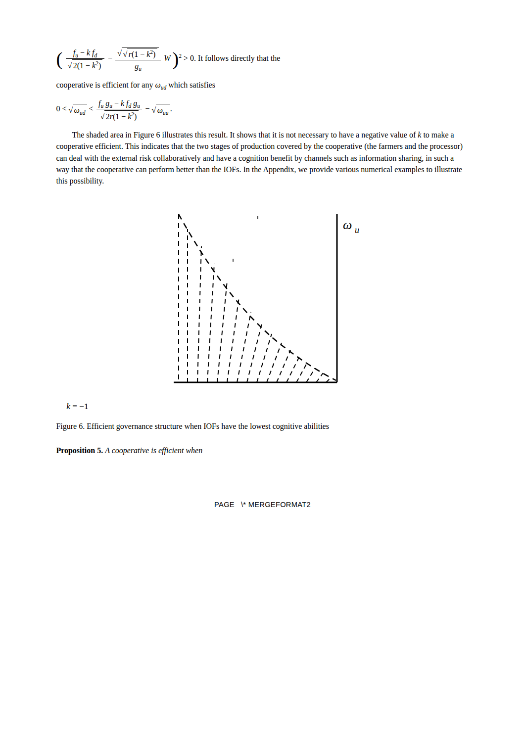( fu − k fd √2(1 − k2) − √√r(1 − k2) gu W )2 > 0. It follows directly that the
cooperative is efficient for any ωud which satisfies
0 < √ωud < fu gu − k fd gu √2r(1 − k2) − √ωuu.
The shaded area in Figure 6 illustrates this result. It shows that it is not necessary to have a negative value of k to make a cooperative efficient. This indicates that the two stages of production covered by the cooperative (the farmers and the processor) can deal with the external risk collaboratively and have a cognition benefit by channels such as information sharing, in such a way that the cooperative can perform better than the IOFs. In the Appendix, we provide various numerical examples to illustrate this possibility.
ω u
k = −1
Figure 6. Efficient governance structure when IOFs have the lowest cognitive abilities
Proposition 5. A cooperative is efficient when
PAGE \* MERGEFORMAT2